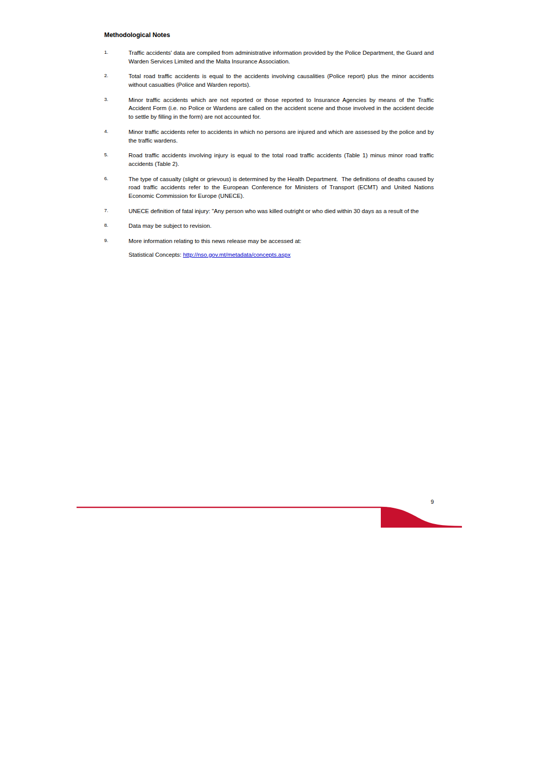Methodological Notes
Traffic accidents' data are compiled from administrative information provided by the Police Department, the Guard and Warden Services Limited and the Malta Insurance Association.
Total road traffic accidents is equal to the accidents involving causalities (Police report) plus the minor accidents without casualties (Police and Warden reports).
Minor traffic accidents which are not reported or those reported to Insurance Agencies by means of the Traffic Accident Form (i.e. no Police or Wardens are called on the accident scene and those involved in the accident decide to settle by filling in the form) are not accounted for.
Minor traffic accidents refer to accidents in which no persons are injured and which are assessed by the police and by the traffic wardens.
Road traffic accidents involving injury is equal to the total road traffic accidents (Table 1) minus minor road traffic accidents (Table 2).
The type of casualty (slight or grievous) is determined by the Health Department. The definitions of deaths caused by road traffic accidents refer to the European Conference for Ministers of Transport (ECMT) and United Nations Economic Commission for Europe (UNECE).
UNECE definition of fatal injury: "Any person who was killed outright or who died within 30 days as a result of the
Data may be subject to revision.
More information relating to this news release may be accessed at:
Statistical Concepts: http://nso.gov.mt/metadata/concepts.aspx
9